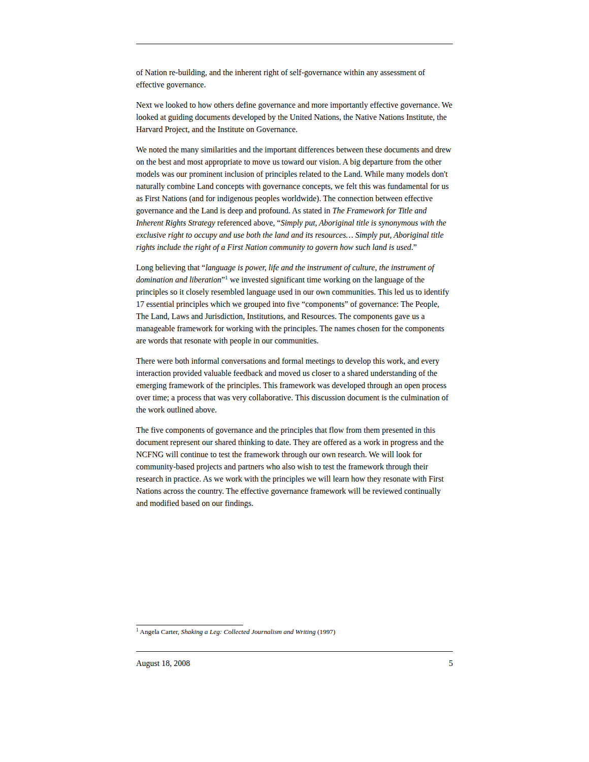of Nation re-building, and the inherent right of self-governance within any assessment of effective governance.
Next we looked to how others define governance and more importantly effective governance. We looked at guiding documents developed by the United Nations, the Native Nations Institute, the Harvard Project, and the Institute on Governance.
We noted the many similarities and the important differences between these documents and drew on the best and most appropriate to move us toward our vision. A big departure from the other models was our prominent inclusion of principles related to the Land. While many models don't naturally combine Land concepts with governance concepts, we felt this was fundamental for us as First Nations (and for indigenous peoples worldwide). The connection between effective governance and the Land is deep and profound. As stated in The Framework for Title and Inherent Rights Strategy referenced above, “Simply put, Aboriginal title is synonymous with the exclusive right to occupy and use both the land and its resources… Simply put, Aboriginal title rights include the right of a First Nation community to govern how such land is used.”
Long believing that “language is power, life and the instrument of culture, the instrument of domination and liberation”1 we invested significant time working on the language of the principles so it closely resembled language used in our own communities. This led us to identify 17 essential principles which we grouped into five “components” of governance: The People, The Land, Laws and Jurisdiction, Institutions, and Resources. The components gave us a manageable framework for working with the principles. The names chosen for the components are words that resonate with people in our communities.
There were both informal conversations and formal meetings to develop this work, and every interaction provided valuable feedback and moved us closer to a shared understanding of the emerging framework of the principles. This framework was developed through an open process over time; a process that was very collaborative. This discussion document is the culmination of the work outlined above.
The five components of governance and the principles that flow from them presented in this document represent our shared thinking to date. They are offered as a work in progress and the NCFNG will continue to test the framework through our own research. We will look for community-based projects and partners who also wish to test the framework through their research in practice. As we work with the principles we will learn how they resonate with First Nations across the country. The effective governance framework will be reviewed continually and modified based on our findings.
1 Angela Carter, Shaking a Leg: Collected Journalism and Writing (1997)
August 18, 2008 5